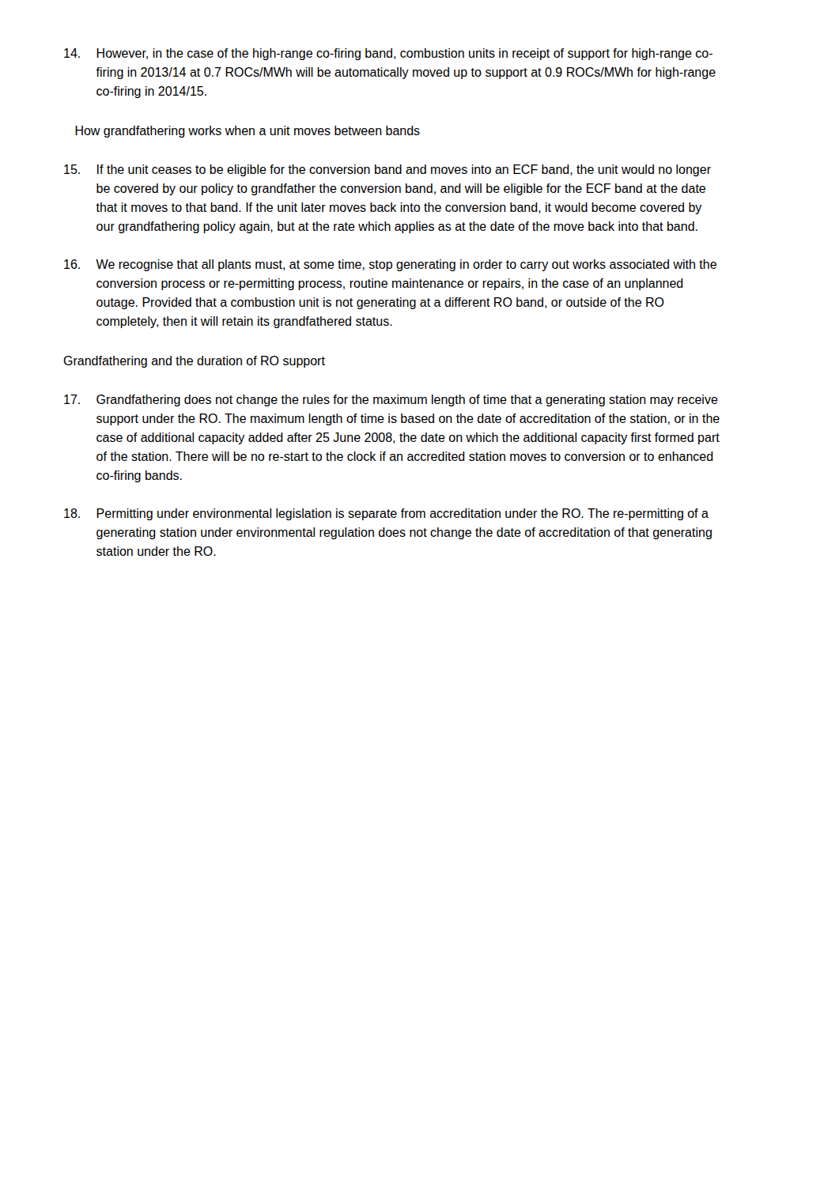However, in the case of the high-range co-firing band, combustion units in receipt of support for high-range co-firing in 2013/14 at 0.7 ROCs/MWh will be automatically moved up to support at 0.9 ROCs/MWh for high-range co-firing in 2014/15.
How grandfathering works when a unit moves between bands
If the unit ceases to be eligible for the conversion band and moves into an ECF band, the unit would no longer be covered by our policy to grandfather the conversion band, and will be eligible for the ECF band at the date that it moves to that band. If the unit later moves back into the conversion band, it would become covered by our grandfathering policy again, but at the rate which applies as at the date of the move back into that band.
We recognise that all plants must, at some time, stop generating in order to carry out works associated with the conversion process or re-permitting process, routine maintenance or repairs, in the case of an unplanned outage. Provided that a combustion unit is not generating at a different RO band, or outside of the RO completely, then it will retain its grandfathered status.
Grandfathering and the duration of RO support
Grandfathering does not change the rules for the maximum length of time that a generating station may receive support under the RO. The maximum length of time is based on the date of accreditation of the station, or in the case of additional capacity added after 25 June 2008, the date on which the additional capacity first formed part of the station. There will be no re-start to the clock if an accredited station moves to conversion or to enhanced co-firing bands.
Permitting under environmental legislation is separate from accreditation under the RO. The re-permitting of a generating station under environmental regulation does not change the date of accreditation of that generating station under the RO.